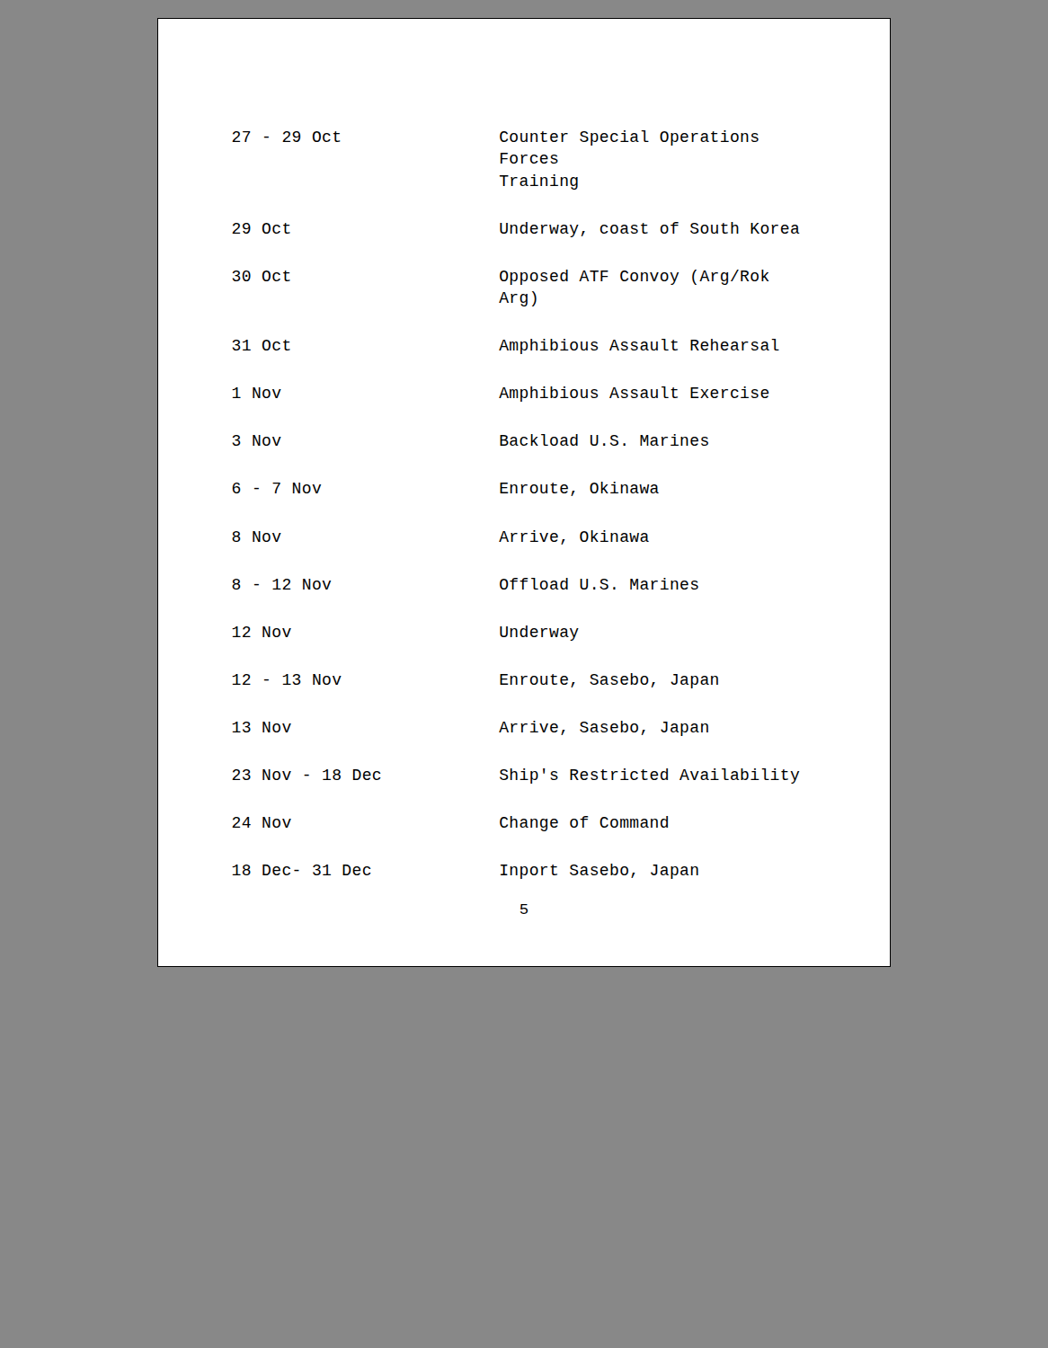| 27 - 29 Oct | Counter Special Operations Forces Training |
| 29 Oct | Underway, coast of South Korea |
| 30 Oct | Opposed ATF Convoy (Arg/Rok Arg) |
| 31 Oct | Amphibious Assault Rehearsal |
| 1 Nov | Amphibious Assault Exercise |
| 3 Nov | Backload U.S. Marines |
| 6 - 7 Nov | Enroute, Okinawa |
| 8 Nov | Arrive, Okinawa |
| 8 - 12 Nov | Offload U.S. Marines |
| 12 Nov | Underway |
| 12 - 13 Nov | Enroute, Sasebo, Japan |
| 13 Nov | Arrive, Sasebo, Japan |
| 23 Nov - 18 Dec | Ship's Restricted Availability |
| 24 Nov | Change of Command |
| 18 Dec- 31 Dec | Inport Sasebo, Japan |
5